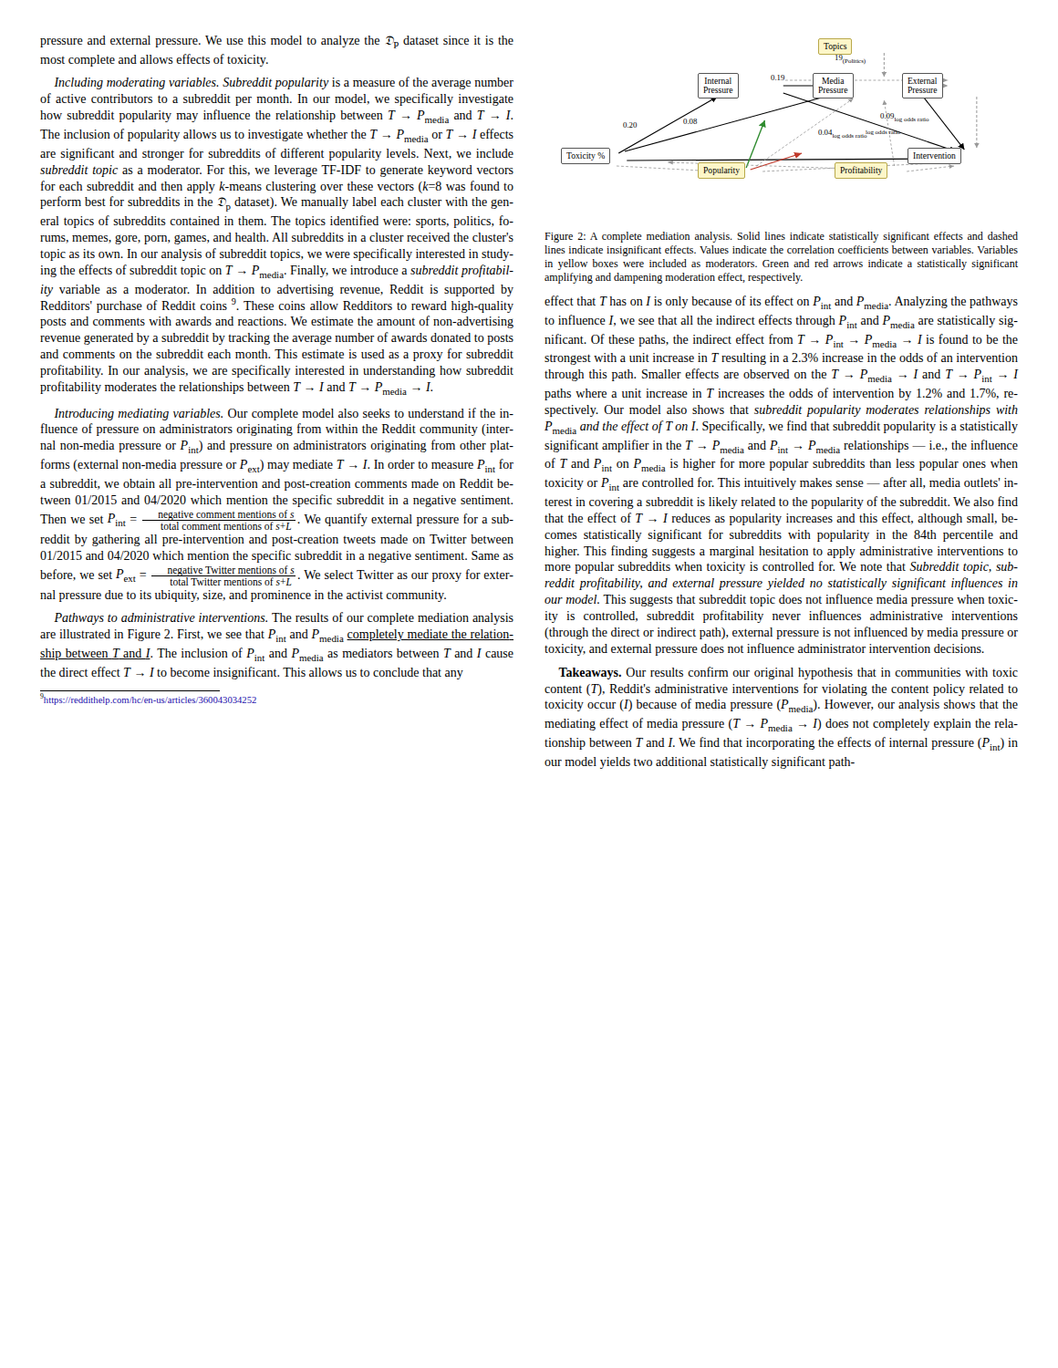pressure and external pressure. We use this model to analyze the 𝔇P dataset since it is the most complete and allows effects of toxicity.
Including moderating variables. Subreddit popularity is a measure of the average number of active contributors to a subreddit per month. In our model, we specifically investigate how subreddit popularity may influence the relationship between T → Pmedia and T → I. The inclusion of popularity allows us to investigate whether the T → Pmedia or T → I effects are significant and stronger for subreddits of different popularity levels. Next, we include subreddit topic as a moderator. For this, we leverage TF-IDF to generate keyword vectors for each subreddit and then apply k-means clustering over these vectors (k=8 was found to perform best for subreddits in the 𝔇p dataset). We manually label each cluster with the general topics of subreddits contained in them. The topics identified were: sports, politics, forums, memes, gore, porn, games, and health. All subreddits in a cluster received the cluster's topic as its own. In our analysis of subreddit topics, we were specifically interested in studying the effects of subreddit topic on T → Pmedia. Finally, we introduce a subreddit profitability variable as a moderator. In addition to advertising revenue, Reddit is supported by Redditors' purchase of Reddit coins 9. These coins allow Redditors to reward high-quality posts and comments with awards and reactions. We estimate the amount of non-advertising revenue generated by a subreddit by tracking the average number of awards donated to posts and comments on the subreddit each month. This estimate is used as a proxy for subreddit profitability. In our analysis, we are specifically interested in understanding how subreddit profitability moderates the relationships between T → I and T → Pmedia → I.
Introducing mediating variables. Our complete model also seeks to understand if the influence of pressure on administrators originating from within the Reddit community (internal non-media pressure or Pint) and pressure on administrators originating from other platforms (external non-media pressure or Pext) may mediate T → I. In order to measure Pint for a subreddit, we obtain all pre-intervention and post-creation comments made on Reddit between 01/2015 and 04/2020 which mention the specific subreddit in a negative sentiment. Then we set Pint = negative comment mentions of s total comment mentions of s+L. We quantify external pressure for a subreddit by gathering all pre-intervention and post-creation tweets made on Twitter between 01/2015 and 04/2020 which mention the specific subreddit in a negative sentiment. Same as before, we set Pext = negative Twitter mentions of s total Twitter mentions of s+L. We select Twitter as our proxy for external pressure due to its ubiquity, size, and prominence in the activist community.
Pathways to administrative interventions. The results of our complete mediation analysis are illustrated in Figure 2. First, we see that Pint and Pmedia completely mediate the relationship between T and I. The inclusion of Pint and Pmedia as mediators between T and I cause the direct effect T → I to become insignificant. This allows us to conclude that any
9https://reddithelp.com/hc/en-us/articles/360043034252
Topics
Internal
Pressure
Media
Pressure
External
Pressure
Toxicity %
Popularity
Profitability
Intervention
0.19
19(Politics)
0.20
0.08
0.04log odds ratio
0.09log odds ratio
log odds ratio
Figure 2: A complete mediation analysis. Solid lines indicate statistically significant effects and dashed lines indicate insignificant effects. Values indicate the correlation coefficients between variables. Variables in yellow boxes were included as moderators. Green and red arrows indicate a statistically significant amplifying and dampening moderation effect, respectively.
effect that T has on I is only because of its effect on Pint and Pmedia. Analyzing the pathways to influence I, we see that all the indirect effects through Pint and Pmedia are statistically significant. Of these paths, the indirect effect from T → Pint → Pmedia → I is found to be the strongest with a unit increase in T resulting in a 2.3% increase in the odds of an intervention through this path. Smaller effects are observed on the T → Pmedia → I and T → Pint → I paths where a unit increase in T increases the odds of intervention by 1.2% and 1.7%, respectively. Our model also shows that subreddit popularity moderates relationships with Pmedia and the effect of T on I. Specifically, we find that subreddit popularity is a statistically significant amplifier in the T → Pmedia and Pint → Pmedia relationships — i.e., the influence of T and Pint on Pmedia is higher for more popular subreddits than less popular ones when toxicity or Pint are controlled for. This intuitively makes sense — after all, media outlets' interest in covering a subreddit is likely related to the popularity of the subreddit. We also find that the effect of T → I reduces as popularity increases and this effect, although small, becomes statistically significant for subreddits with popularity in the 84th percentile and higher. This finding suggests a marginal hesitation to apply administrative interventions to more popular subreddits when toxicity is controlled for. We note that Subreddit topic, subreddit profitability, and external pressure yielded no statistically significant influences in our model. This suggests that subreddit topic does not influence media pressure when toxicity is controlled, subreddit profitability never influences administrative interventions (through the direct or indirect path), external pressure is not influenced by media pressure or toxicity, and external pressure does not influence administrator intervention decisions.
Takeaways. Our results confirm our original hypothesis that in communities with toxic content (T), Reddit's administrative interventions for violating the content policy related to toxicity occur (I) because of media pressure (Pmedia). However, our analysis shows that the mediating effect of media pressure (T → Pmedia → I) does not completely explain the relationship between T and I. We find that incorporating the effects of internal pressure (Pint) in our model yields two additional statistically significant path-